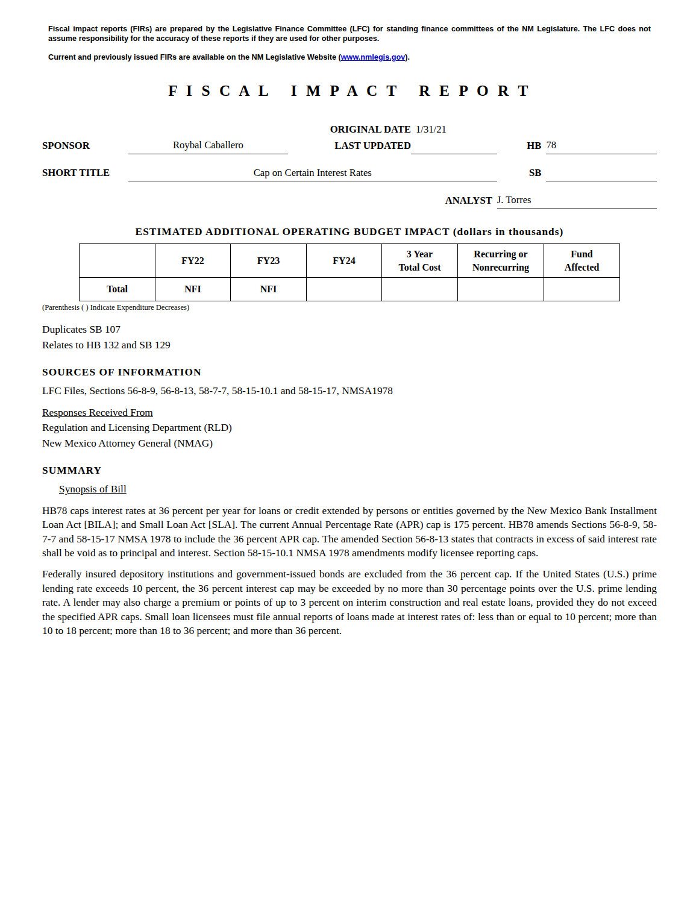Fiscal impact reports (FIRs) are prepared by the Legislative Finance Committee (LFC) for standing finance committees of the NM Legislature. The LFC does not assume responsibility for the accuracy of these reports if they are used for other purposes.
Current and previously issued FIRs are available on the NM Legislative Website (www.nmlegis.gov).
F I S C A L I M P A C T R E P O R T
| | | ORIGINAL DATE | 1/31/21 | | |
| SPONSOR | Roybal Caballero | LAST UPDATED | | HB | 78 |
| SHORT TITLE | Cap on Certain Interest Rates | SB | |
| | ANALYST | J. Torres |
ESTIMATED ADDITIONAL OPERATING BUDGET IMPACT (dollars in thousands)
| | FY22 | FY23 | FY24 | 3 Year Total Cost | Recurring or Nonrecurring | Fund Affected |
| --- | --- | --- | --- | --- | --- | --- |
| Total | NFI | NFI | | | | |
(Parenthesis ( ) Indicate Expenditure Decreases)
Duplicates SB 107
Relates to HB 132 and SB 129
SOURCES OF INFORMATION
LFC Files, Sections 56-8-9, 56-8-13, 58-7-7, 58-15-10.1 and 58-15-17, NMSA1978
Responses Received From
Regulation and Licensing Department (RLD)
New Mexico Attorney General (NMAG)
SUMMARY
Synopsis of Bill
HB78 caps interest rates at 36 percent per year for loans or credit extended by persons or entities governed by the New Mexico Bank Installment Loan Act [BILA]; and Small Loan Act [SLA]. The current Annual Percentage Rate (APR) cap is 175 percent. HB78 amends Sections 56-8-9, 58-7-7 and 58-15-17 NMSA 1978 to include the 36 percent APR cap. The amended Section 56-8-13 states that contracts in excess of said interest rate shall be void as to principal and interest. Section 58-15-10.1 NMSA 1978 amendments modify licensee reporting caps.
Federally insured depository institutions and government-issued bonds are excluded from the 36 percent cap. If the United States (U.S.) prime lending rate exceeds 10 percent, the 36 percent interest cap may be exceeded by no more than 30 percentage points over the U.S. prime lending rate. A lender may also charge a premium or points of up to 3 percent on interim construction and real estate loans, provided they do not exceed the specified APR caps. Small loan licensees must file annual reports of loans made at interest rates of: less than or equal to 10 percent; more than 10 to 18 percent; more than 18 to 36 percent; and more than 36 percent.